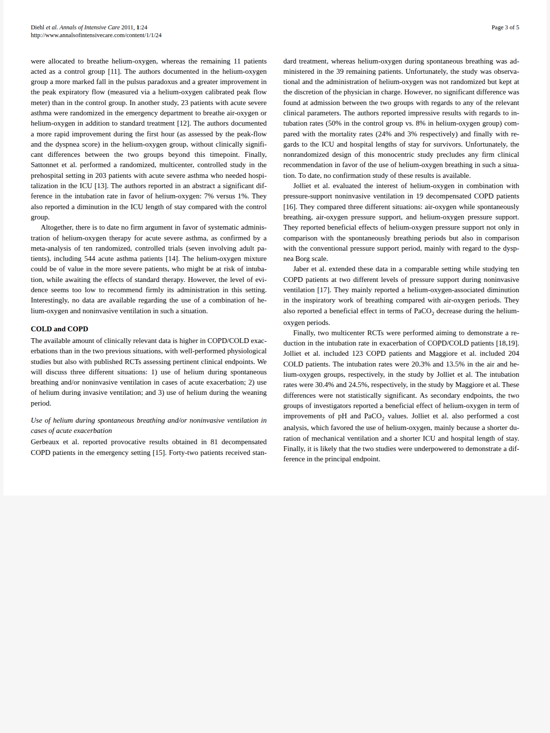Diehl et al. Annals of Intensive Care 2011, 1:24 http://www.annalsofintensivecare.com/content/1/1/24
Page 3 of 5
were allocated to breathe helium-oxygen, whereas the remaining 11 patients acted as a control group [11]. The authors documented in the helium-oxygen group a more marked fall in the pulsus paradoxus and a greater improvement in the peak expiratory flow (measured via a helium-oxygen calibrated peak flow meter) than in the control group. In another study, 23 patients with acute severe asthma were randomized in the emergency department to breathe air-oxygen or helium-oxygen in addition to standard treatment [12]. The authors documented a more rapid improvement during the first hour (as assessed by the peak-flow and the dyspnea score) in the helium-oxygen group, without clinically significant differences between the two groups beyond this timepoint. Finally, Sattonnet et al. performed a randomized, multicenter, controlled study in the prehospital setting in 203 patients with acute severe asthma who needed hospitalization in the ICU [13]. The authors reported in an abstract a significant difference in the intubation rate in favor of helium-oxygen: 7% versus 1%. They also reported a diminution in the ICU length of stay compared with the control group.
Altogether, there is to date no firm argument in favor of systematic administration of helium-oxygen therapy for acute severe asthma, as confirmed by a meta-analysis of ten randomized, controlled trials (seven involving adult patients), including 544 acute asthma patients [14]. The helium-oxygen mixture could be of value in the more severe patients, who might be at risk of intubation, while awaiting the effects of standard therapy. However, the level of evidence seems too low to recommend firmly its administration in this setting. Interestingly, no data are available regarding the use of a combination of helium-oxygen and noninvasive ventilation in such a situation.
COLD and COPD
The available amount of clinically relevant data is higher in COPD/COLD exacerbations than in the two previous situations, with well-performed physiological studies but also with published RCTs assessing pertinent clinical endpoints. We will discuss three different situations: 1) use of helium during spontaneous breathing and/or noninvasive ventilation in cases of acute exacerbation; 2) use of helium during invasive ventilation; and 3) use of helium during the weaning period.
Use of helium during spontaneous breathing and/or noninvasive ventilation in cases of acute exacerbation
Gerbeaux et al. reported provocative results obtained in 81 decompensated COPD patients in the emergency setting [15]. Forty-two patients received standard treatment, whereas helium-oxygen during spontaneous breathing was administered in the 39 remaining patients. Unfortunately, the study was observational and the administration of helium-oxygen was not randomized but kept at the discretion of the physician in charge. However, no significant difference was found at admission between the two groups with regards to any of the relevant clinical parameters. The authors reported impressive results with regards to intubation rates (50% in the control group vs. 8% in helium-oxygen group) compared with the mortality rates (24% and 3% respectively) and finally with regards to the ICU and hospital lengths of stay for survivors. Unfortunately, the nonrandomized design of this monocentric study precludes any firm clinical recommendation in favor of the use of helium-oxygen breathing in such a situation. To date, no confirmation study of these results is available.
Jolliet et al. evaluated the interest of helium-oxygen in combination with pressure-support noninvasive ventilation in 19 decompensated COPD patients [16]. They compared three different situations: air-oxygen while spontaneously breathing, air-oxygen pressure support, and helium-oxygen pressure support. They reported beneficial effects of helium-oxygen pressure support not only in comparison with the spontaneously breathing periods but also in comparison with the conventional pressure support period, mainly with regard to the dyspnea Borg scale.
Jaber et al. extended these data in a comparable setting while studying ten COPD patients at two different levels of pressure support during noninvasive ventilation [17]. They mainly reported a helium-oxygen-associated diminution in the inspiratory work of breathing compared with air-oxygen periods. They also reported a beneficial effect in terms of PaCO2 decrease during the helium-oxygen periods.
Finally, two multicenter RCTs were performed aiming to demonstrate a reduction in the intubation rate in exacerbation of COPD/COLD patients [18,19]. Jolliet et al. included 123 COPD patients and Maggiore et al. included 204 COLD patients. The intubation rates were 20.3% and 13.5% in the air and helium-oxygen groups, respectively, in the study by Jolliet et al. The intubation rates were 30.4% and 24.5%, respectively, in the study by Maggiore et al. These differences were not statistically significant. As secondary endpoints, the two groups of investigators reported a beneficial effect of helium-oxygen in term of improvements of pH and PaCO2 values. Jolliet et al. also performed a cost analysis, which favored the use of helium-oxygen, mainly because a shorter duration of mechanical ventilation and a shorter ICU and hospital length of stay. Finally, it is likely that the two studies were underpowered to demonstrate a difference in the principal endpoint.